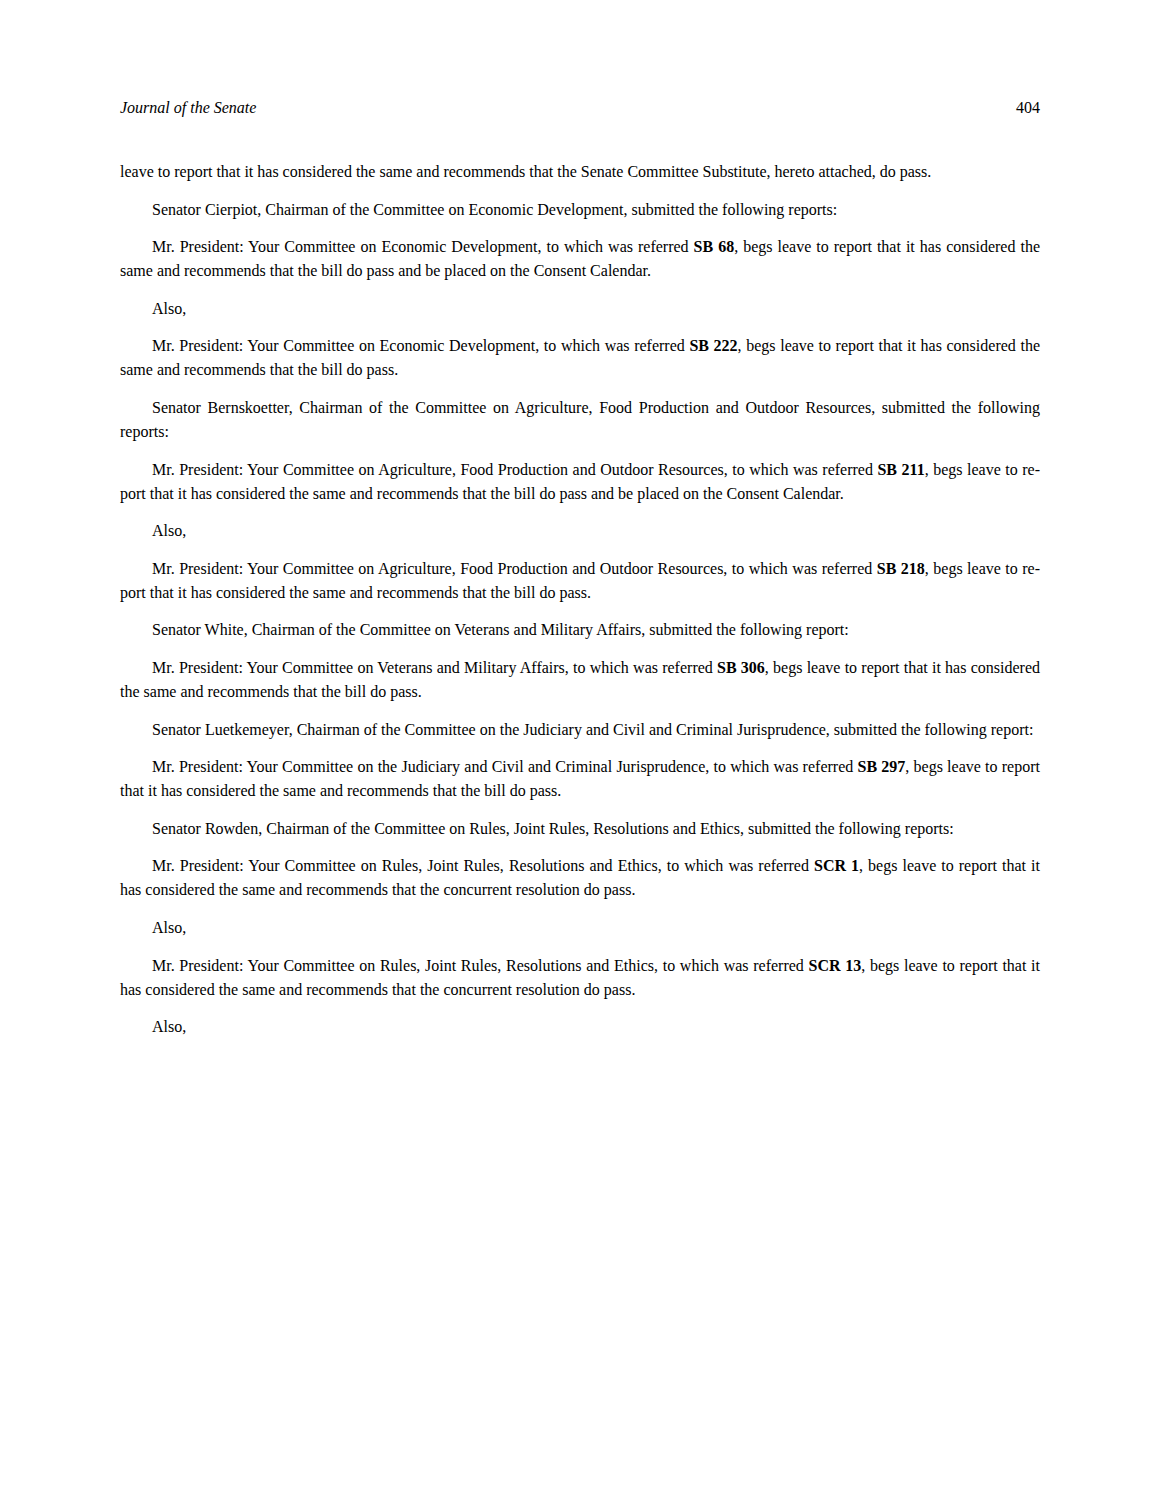Journal of the Senate 404
leave to report that it has considered the same and recommends that the Senate Committee Substitute, hereto attached, do pass.
Senator Cierpiot, Chairman of the Committee on Economic Development, submitted the following reports:
Mr. President: Your Committee on Economic Development, to which was referred SB 68, begs leave to report that it has considered the same and recommends that the bill do pass and be placed on the Consent Calendar.
Also,
Mr. President: Your Committee on Economic Development, to which was referred SB 222, begs leave to report that it has considered the same and recommends that the bill do pass.
Senator Bernskoetter, Chairman of the Committee on Agriculture, Food Production and Outdoor Resources, submitted the following reports:
Mr. President: Your Committee on Agriculture, Food Production and Outdoor Resources, to which was referred SB 211, begs leave to report that it has considered the same and recommends that the bill do pass and be placed on the Consent Calendar.
Also,
Mr. President: Your Committee on Agriculture, Food Production and Outdoor Resources, to which was referred SB 218, begs leave to report that it has considered the same and recommends that the bill do pass.
Senator White, Chairman of the Committee on Veterans and Military Affairs, submitted the following report:
Mr. President: Your Committee on Veterans and Military Affairs, to which was referred SB 306, begs leave to report that it has considered the same and recommends that the bill do pass.
Senator Luetkemeyer, Chairman of the Committee on the Judiciary and Civil and Criminal Jurisprudence, submitted the following report:
Mr. President: Your Committee on the Judiciary and Civil and Criminal Jurisprudence, to which was referred SB 297, begs leave to report that it has considered the same and recommends that the bill do pass.
Senator Rowden, Chairman of the Committee on Rules, Joint Rules, Resolutions and Ethics, submitted the following reports:
Mr. President: Your Committee on Rules, Joint Rules, Resolutions and Ethics, to which was referred SCR 1, begs leave to report that it has considered the same and recommends that the concurrent resolution do pass.
Also,
Mr. President: Your Committee on Rules, Joint Rules, Resolutions and Ethics, to which was referred SCR 13, begs leave to report that it has considered the same and recommends that the concurrent resolution do pass.
Also,